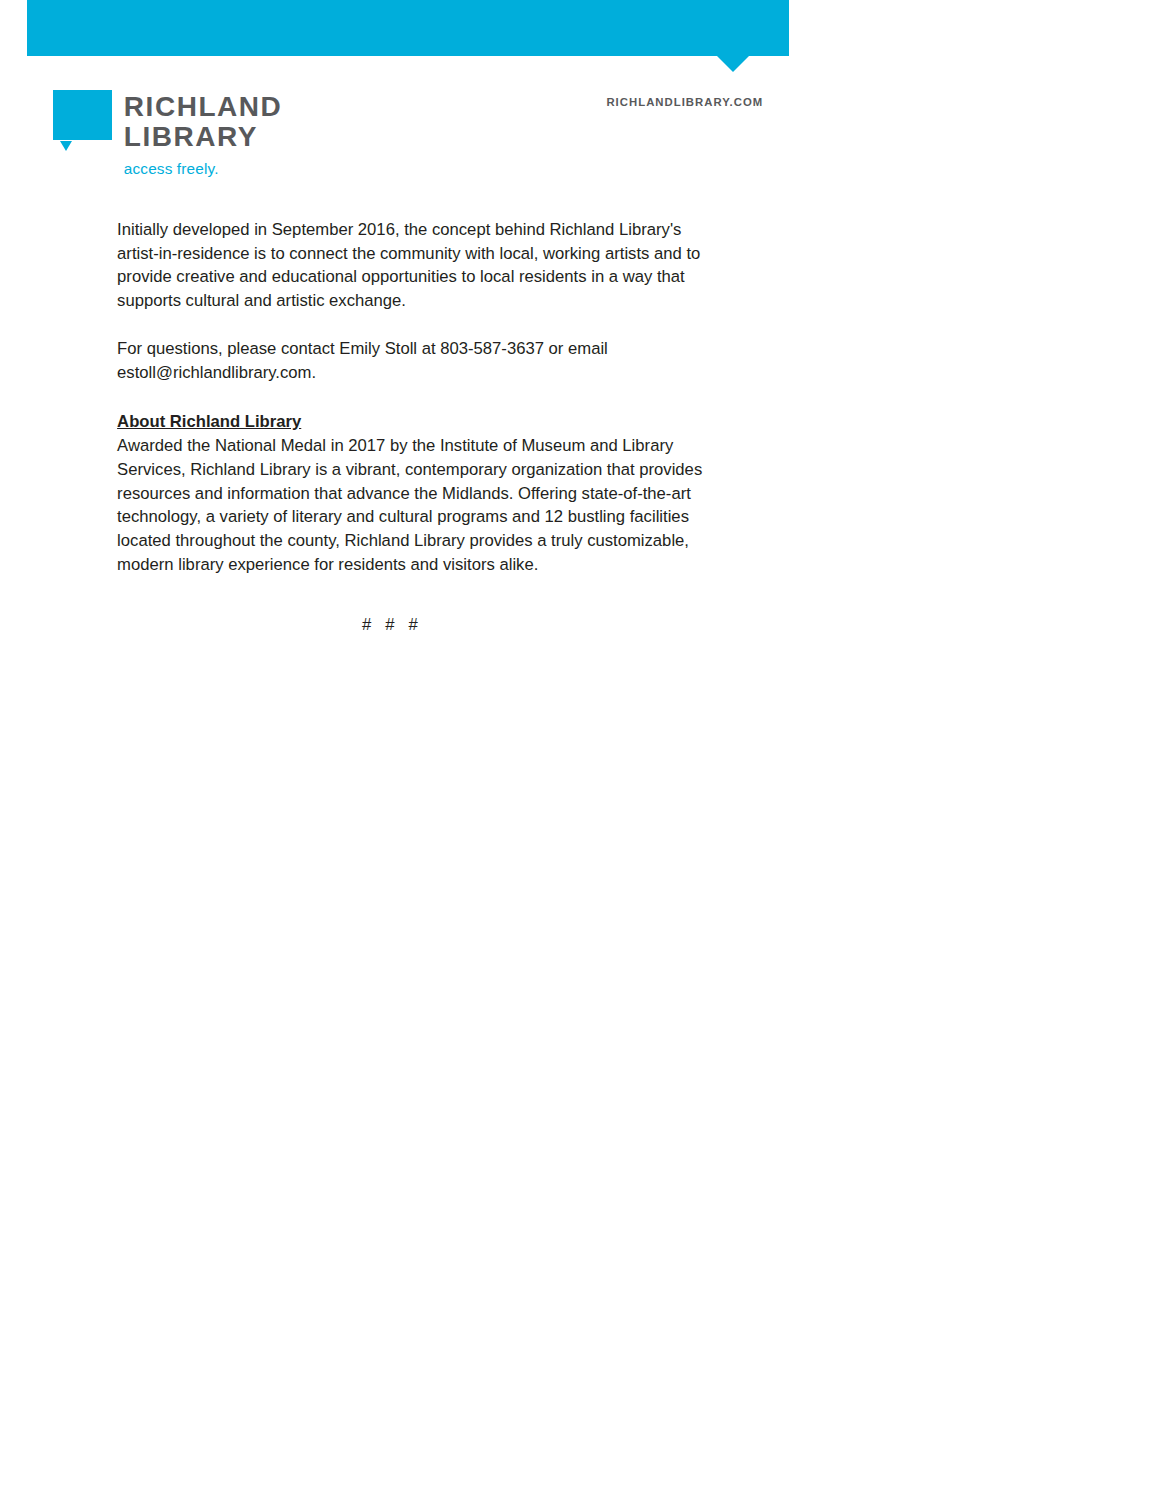RICHLAND
LIBRARY
access freely.
RICHLANDLIBRARY.COM
Initially developed in September 2016, the concept behind Richland Library's artist-in-residence is to connect the community with local, working artists and to provide creative and educational opportunities to local residents in a way that supports cultural and artistic exchange.
For questions, please contact Emily Stoll at 803-587-3637 or email estoll@richlandlibrary.com.
About Richland Library
Awarded the National Medal in 2017 by the Institute of Museum and Library Services, Richland Library is a vibrant, contemporary organization that provides resources and information that advance the Midlands. Offering state-of-the-art technology, a variety of literary and cultural programs and 12 bustling facilities located throughout the county, Richland Library provides a truly customizable, modern library experience for residents and visitors alike.
# # #